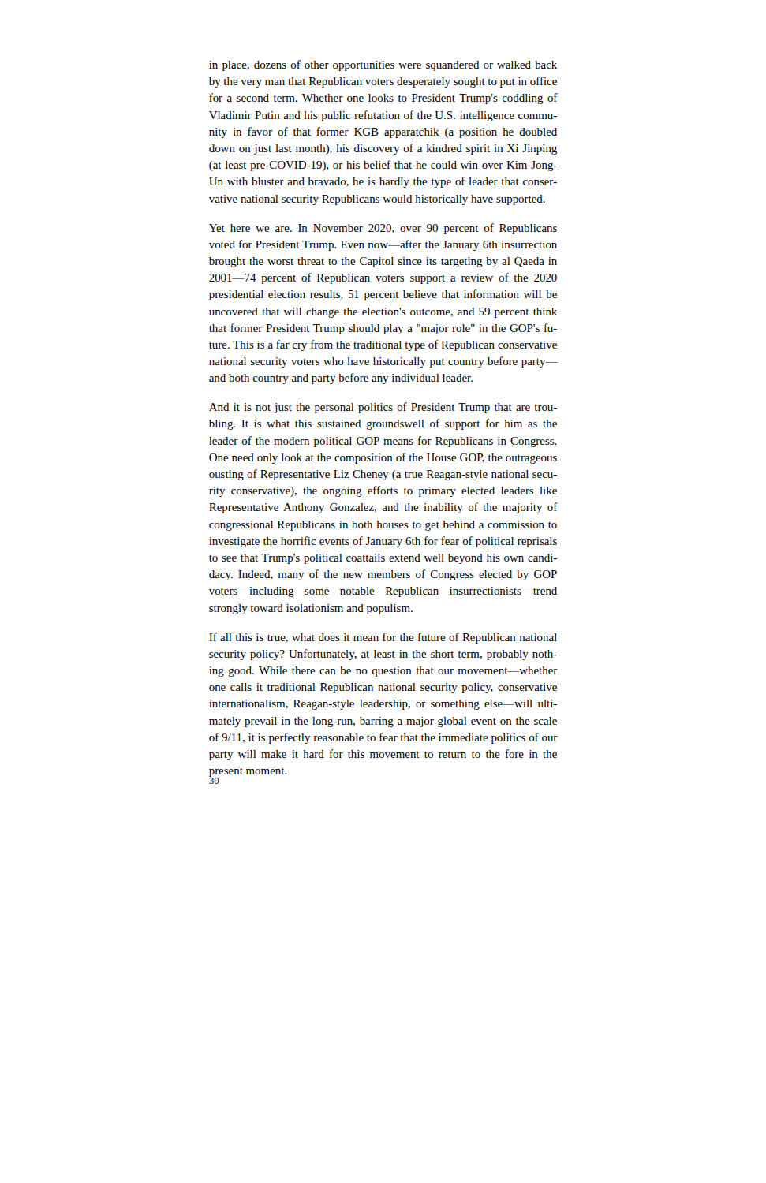in place, dozens of other opportunities were squandered or walked back by the very man that Republican voters desperately sought to put in office for a second term. Whether one looks to President Trump's coddling of Vladimir Putin and his public refutation of the U.S. intelligence community in favor of that former KGB apparatchik (a position he doubled down on just last month), his discovery of a kindred spirit in Xi Jinping (at least pre-COVID-19), or his belief that he could win over Kim Jong-Un with bluster and bravado, he is hardly the type of leader that conservative national security Republicans would historically have supported.
Yet here we are. In November 2020, over 90 percent of Republicans voted for President Trump. Even now—after the January 6th insurrection brought the worst threat to the Capitol since its targeting by al Qaeda in 2001—74 percent of Republican voters support a review of the 2020 presidential election results, 51 percent believe that information will be uncovered that will change the election's outcome, and 59 percent think that former President Trump should play a "major role" in the GOP's future. This is a far cry from the traditional type of Republican conservative national security voters who have historically put country before party—and both country and party before any individual leader.
And it is not just the personal politics of President Trump that are troubling. It is what this sustained groundswell of support for him as the leader of the modern political GOP means for Republicans in Congress. One need only look at the composition of the House GOP, the outrageous ousting of Representative Liz Cheney (a true Reagan-style national security conservative), the ongoing efforts to primary elected leaders like Representative Anthony Gonzalez, and the inability of the majority of congressional Republicans in both houses to get behind a commission to investigate the horrific events of January 6th for fear of political reprisals to see that Trump's political coattails extend well beyond his own candidacy. Indeed, many of the new members of Congress elected by GOP voters—including some notable Republican insurrectionists—trend strongly toward isolationism and populism.
If all this is true, what does it mean for the future of Republican national security policy? Unfortunately, at least in the short term, probably nothing good. While there can be no question that our movement—whether one calls it traditional Republican national security policy, conservative internationalism, Reagan-style leadership, or something else—will ultimately prevail in the long-run, barring a major global event on the scale of 9/11, it is perfectly reasonable to fear that the immediate politics of our party will make it hard for this movement to return to the fore in the present moment.
30